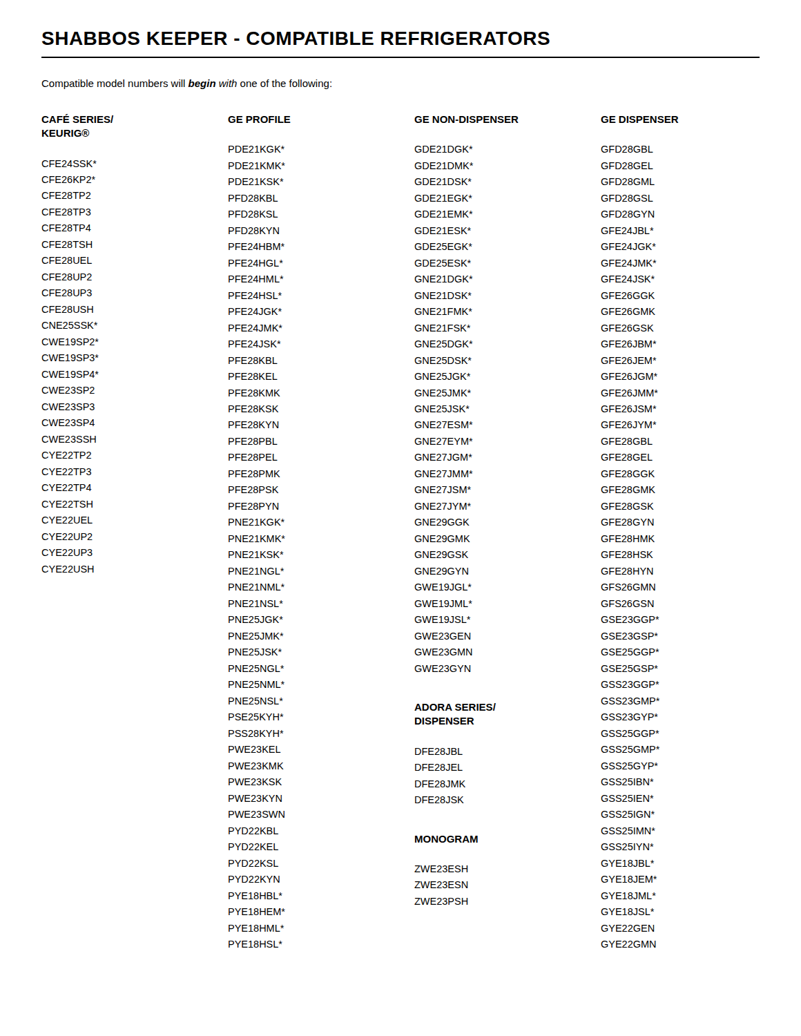SHABBOS KEEPER - COMPATIBLE REFRIGERATORS
Compatible model numbers will begin with one of the following:
CAFÉ SERIES/
KEURIG®
CFE24SSK*
CFE26KP2*
CFE28TP2
CFE28TP3
CFE28TP4
CFE28TSH
CFE28UEL
CFE28UP2
CFE28UP3
CFE28USH
CNE25SSK*
CWE19SP2*
CWE19SP3*
CWE19SP4*
CWE23SP2
CWE23SP3
CWE23SP4
CWE23SSH
CYE22TP2
CYE22TP3
CYE22TP4
CYE22TSH
CYE22UEL
CYE22UP2
CYE22UP3
CYE22USH
GE PROFILE
PDE21KGK*
PDE21KMK*
PDE21KSK*
PFD28KBL
PFD28KSL
PFD28KYN
PFE24HBM*
PFE24HGL*
PFE24HML*
PFE24HSL*
PFE24JGK*
PFE24JMK*
PFE24JSK*
PFE28KBL
PFE28KEL
PFE28KMK
PFE28KSK
PFE28KYN
PFE28PBL
PFE28PEL
PFE28PMK
PFE28PSK
PFE28PYN
PNE21KGK*
PNE21KMK*
PNE21KSK*
PNE21NGL*
PNE21NML*
PNE21NSL*
PNE25JGK*
PNE25JMK*
PNE25JSK*
PNE25NGL*
PNE25NML*
PNE25NSL*
PSE25KYH*
PSS28KYH*
PWE23KEL
PWE23KMK
PWE23KSK
PWE23KYN
PWE23SWN
PYD22KBL
PYD22KEL
PYD22KSL
PYD22KYN
PYE18HBL*
PYE18HEM*
PYE18HML*
PYE18HSL*
GE NON-DISPENSER
GDE21DGK*
GDE21DMK*
GDE21DSK*
GDE21EGK*
GDE21EMK*
GDE21ESK*
GDE25EGK*
GDE25ESK*
GNE21DGK*
GNE21DSK*
GNE21FMK*
GNE21FSK*
GNE25DGK*
GNE25DSK*
GNE25JGK*
GNE25JMK*
GNE25JSK*
GNE27ESM*
GNE27EYM*
GNE27JGM*
GNE27JMM*
GNE27JSM*
GNE27JYM*
GNE29GGK
GNE29GMK
GNE29GSK
GNE29GYN
GWE19JGL*
GWE19JML*
GWE19JSL*
GWE23GEN
GWE23GMN
GWE23GYN
ADORA SERIES/
DISPENSER
DFE28JBL
DFE28JEL
DFE28JMK
DFE28JSK
MONOGRAM
ZWE23ESH
ZWE23ESN
ZWE23PSH
GE DISPENSER
GFD28GBL
GFD28GEL
GFD28GML
GFD28GSL
GFD28GYN
GFE24JBL*
GFE24JGK*
GFE24JMK*
GFE24JSK*
GFE26GGK
GFE26GMK
GFE26GSK
GFE26JBM*
GFE26JEM*
GFE26JGM*
GFE26JMM*
GFE26JSM*
GFE26JYM*
GFE28GBL
GFE28GEL
GFE28GGK
GFE28GMK
GFE28GSK
GFE28GYN
GFE28HMK
GFE28HSK
GFE28HYN
GFS26GMN
GFS26GSN
GSE23GGP*
GSE23GSP*
GSE25GGP*
GSE25GSP*
GSS23GGP*
GSS23GMP*
GSS23GYP*
GSS25GGP*
GSS25GMP*
GSS25GYP*
GSS25IBN*
GSS25IEN*
GSS25IGN*
GSS25IMN*
GSS25IYN*
GYE18JBL*
GYE18JEM*
GYE18JML*
GYE18JSL*
GYE22GEN
GYE22GMN